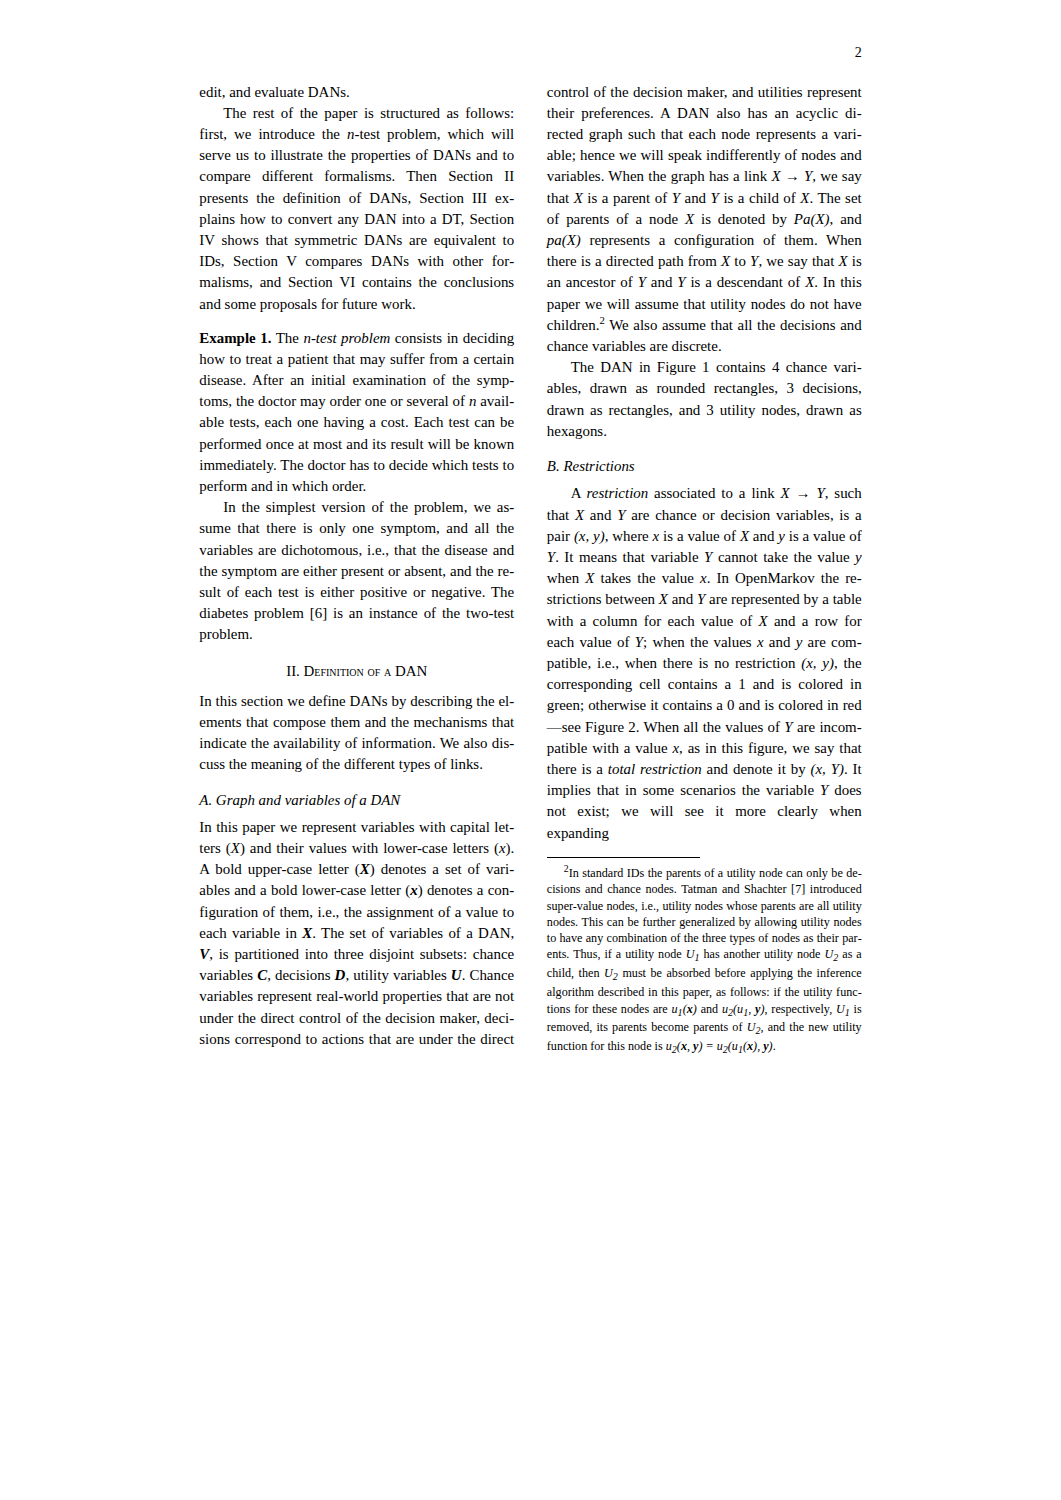2
edit, and evaluate DANs.
The rest of the paper is structured as follows: first, we introduce the n-test problem, which will serve us to illustrate the properties of DANs and to compare different formalisms. Then Section II presents the definition of DANs, Section III explains how to convert any DAN into a DT, Section IV shows that symmetric DANs are equivalent to IDs, Section V compares DANs with other formalisms, and Section VI contains the conclusions and some proposals for future work.
Example 1. The n-test problem consists in deciding how to treat a patient that may suffer from a certain disease. After an initial examination of the symptoms, the doctor may order one or several of n available tests, each one having a cost. Each test can be performed once at most and its result will be known immediately. The doctor has to decide which tests to perform and in which order.
In the simplest version of the problem, we assume that there is only one symptom, and all the variables are dichotomous, i.e., that the disease and the symptom are either present or absent, and the result of each test is either positive or negative. The diabetes problem [6] is an instance of the two-test problem.
II. Definition of a DAN
In this section we define DANs by describing the elements that compose them and the mechanisms that indicate the availability of information. We also discuss the meaning of the different types of links.
A. Graph and variables of a DAN
In this paper we represent variables with capital letters (X) and their values with lower-case letters (x). A bold upper-case letter (X) denotes a set of variables and a bold lower-case letter (x) denotes a configuration of them, i.e., the assignment of a value to each variable in X. The set of variables of a DAN, V, is partitioned into three disjoint subsets: chance variables C, decisions D, utility variables U. Chance variables represent real-world properties that are not under the direct control of the decision maker, decisions correspond to actions that are under the direct control of the decision maker, and utilities represent their preferences. A DAN also has an acyclic directed graph such that each node represents a variable; hence we will speak indifferently of nodes and variables. When the graph has a link X → Y, we say that X is a parent of Y and Y is a child of X. The set of parents of a node X is denoted by Pa(X), and pa(X) represents a configuration of them. When there is a directed path from X to Y, we say that X is an ancestor of Y and Y is a descendant of X. In this paper we will assume that utility nodes do not have children.2 We also assume that all the decisions and chance variables are discrete.
The DAN in Figure 1 contains 4 chance variables, drawn as rounded rectangles, 3 decisions, drawn as rectangles, and 3 utility nodes, drawn as hexagons.
B. Restrictions
A restriction associated to a link X → Y, such that X and Y are chance or decision variables, is a pair (x, y), where x is a value of X and y is a value of Y. It means that variable Y cannot take the value y when X takes the value x. In OpenMarkov the restrictions between X and Y are represented by a table with a column for each value of X and a row for each value of Y; when the values x and y are compatible, i.e., when there is no restriction (x, y), the corresponding cell contains a 1 and is colored in green; otherwise it contains a 0 and is colored in red—see Figure 2. When all the values of Y are incompatible with a value x, as in this figure, we say that there is a total restriction and denote it by (x, Y). It implies that in some scenarios the variable Y does not exist; we will see it more clearly when expanding
2In standard IDs the parents of a utility node can only be decisions and chance nodes. Tatman and Shachter [7] introduced super-value nodes, i.e., utility nodes whose parents are all utility nodes. This can be further generalized by allowing utility nodes to have any combination of the three types of nodes as their parents. Thus, if a utility node U1 has another utility node U2 as a child, then U2 must be absorbed before applying the inference algorithm described in this paper, as follows: if the utility functions for these nodes are u1(x) and u2(u1, y), respectively, U1 is removed, its parents become parents of U2, and the new utility function for this node is u2(x, y) = u2(u1(x), y).